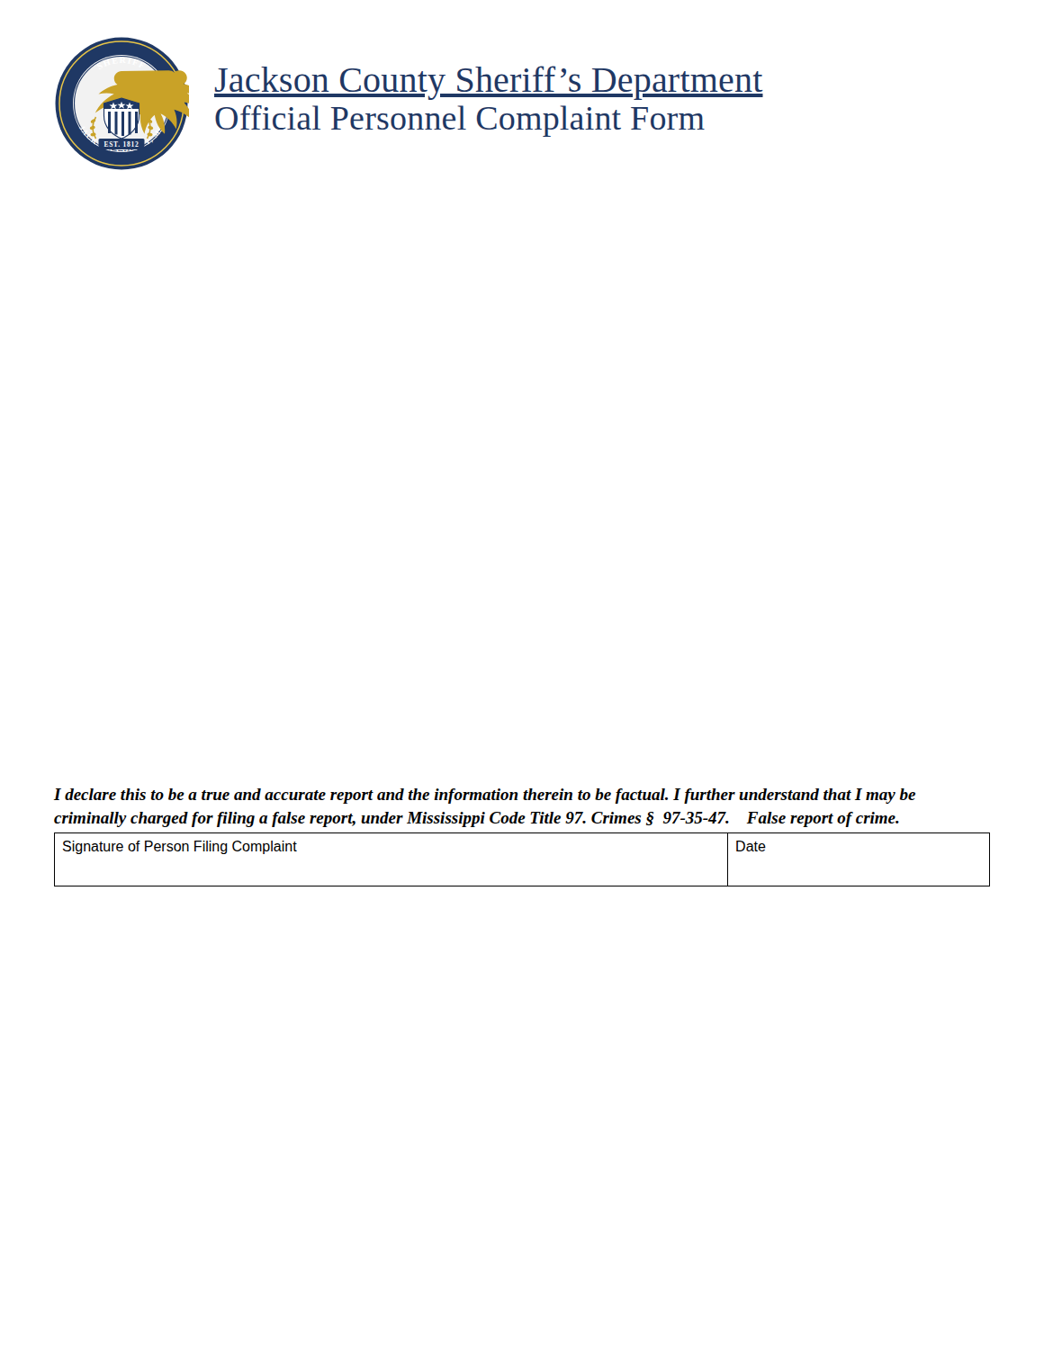SHERIFF JACKSON COUNTY, MS EST. 1812
Jackson County Sheriff’s Department
Official Personnel Complaint Form
I declare this to be a true and accurate report and the information therein to be factual. I further understand that I may be criminally charged for filing a false report, under Mississippi Code Title 97. Crimes § 97-35-47. False report of crime.
| Signature of Person Filing Complaint | Date |